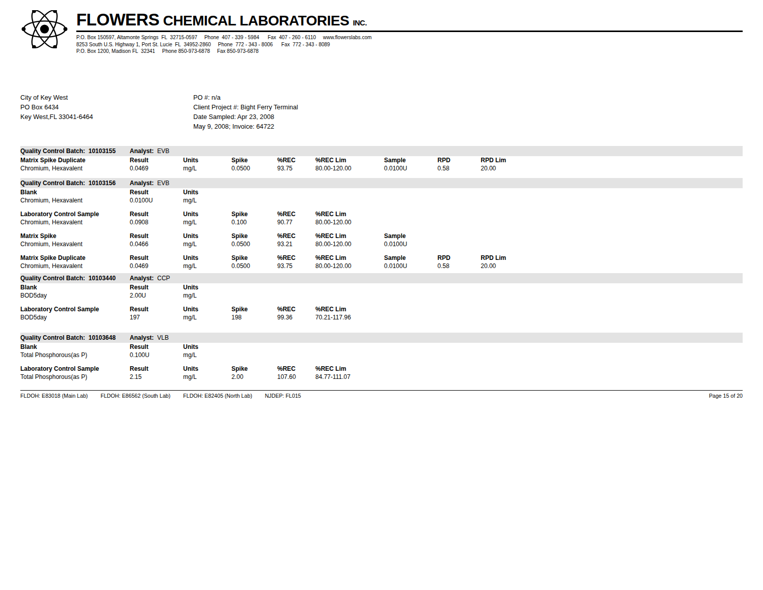FLOWERS CHEMICAL LABORATORIES INC.
P.O. Box 150597, Altamonte Springs FL 32715-0597 Phone 407 - 339 - 5984 Fax 407 - 260 - 6110 www.flowerslabs.com 8253 South U.S. Highway 1, Port St. Lucie FL 34952-2860 Phone 772 - 343 - 8006 Fax 772 - 343 - 8089 P.O. Box 1200, Madison FL 32341 Phone 850-973-6878 Fax 850-973-6878
City of Key West
PO Box 6434
Key West,FL 33041-6464
PO #: n/a
Client Project #: Bight Ferry Terminal
Date Sampled: Apr 23, 2008
May 9, 2008; Invoice: 64722
| Quality Control Batch: 10103155 | Analyst: EVB |
| Matrix Spike Duplicate | Result | Units | Spike | %REC | %REC Lim | Sample | RPD | RPD Lim |
| Chromium, Hexavalent | 0.0469 | mg/L | 0.0500 | 93.75 | 80.00-120.00 | 0.0100U | 0.58 | 20.00 |
| Quality Control Batch: 10103156 | Analyst: EVB |
| Blank | Result | Units | | | | | | |
| Chromium, Hexavalent | 0.0100U | mg/L | | | | | | |
| Laboratory Control Sample | Result | Units | Spike | %REC | %REC Lim | | | |
| Chromium, Hexavalent | 0.0908 | mg/L | 0.100 | 90.77 | 80.00-120.00 | | | |
| Matrix Spike | Result | Units | Spike | %REC | %REC Lim | Sample | | |
| Chromium, Hexavalent | 0.0466 | mg/L | 0.0500 | 93.21 | 80.00-120.00 | 0.0100U | | |
| Matrix Spike Duplicate | Result | Units | Spike | %REC | %REC Lim | Sample | RPD | RPD Lim |
| Chromium, Hexavalent | 0.0469 | mg/L | 0.0500 | 93.75 | 80.00-120.00 | 0.0100U | 0.58 | 20.00 |
| Quality Control Batch: 10103440 | Analyst: CCP |
| Blank | Result | Units | | | | | | |
| BOD5day | 2.00U | mg/L | | | | | | |
| Laboratory Control Sample | Result | Units | Spike | %REC | %REC Lim | | | |
| BOD5day | 197 | mg/L | 198 | 99.36 | 70.21-117.96 | | | |
| Quality Control Batch: 10103648 | Analyst: VLB |
| Blank | Result | Units | | | | | | |
| Total Phosphorous(as P) | 0.100U | mg/L | | | | | | |
| Laboratory Control Sample | Result | Units | Spike | %REC | %REC Lim | | | |
| Total Phosphorous(as P) | 2.15 | mg/L | 2.00 | 107.60 | 84.77-111.07 | | | |
FLDOH: E83018 (Main Lab) FLDOH: E86562 (South Lab) FLDOH: E82405 (North Lab) NJDEP: FL015
Page 15 of 20